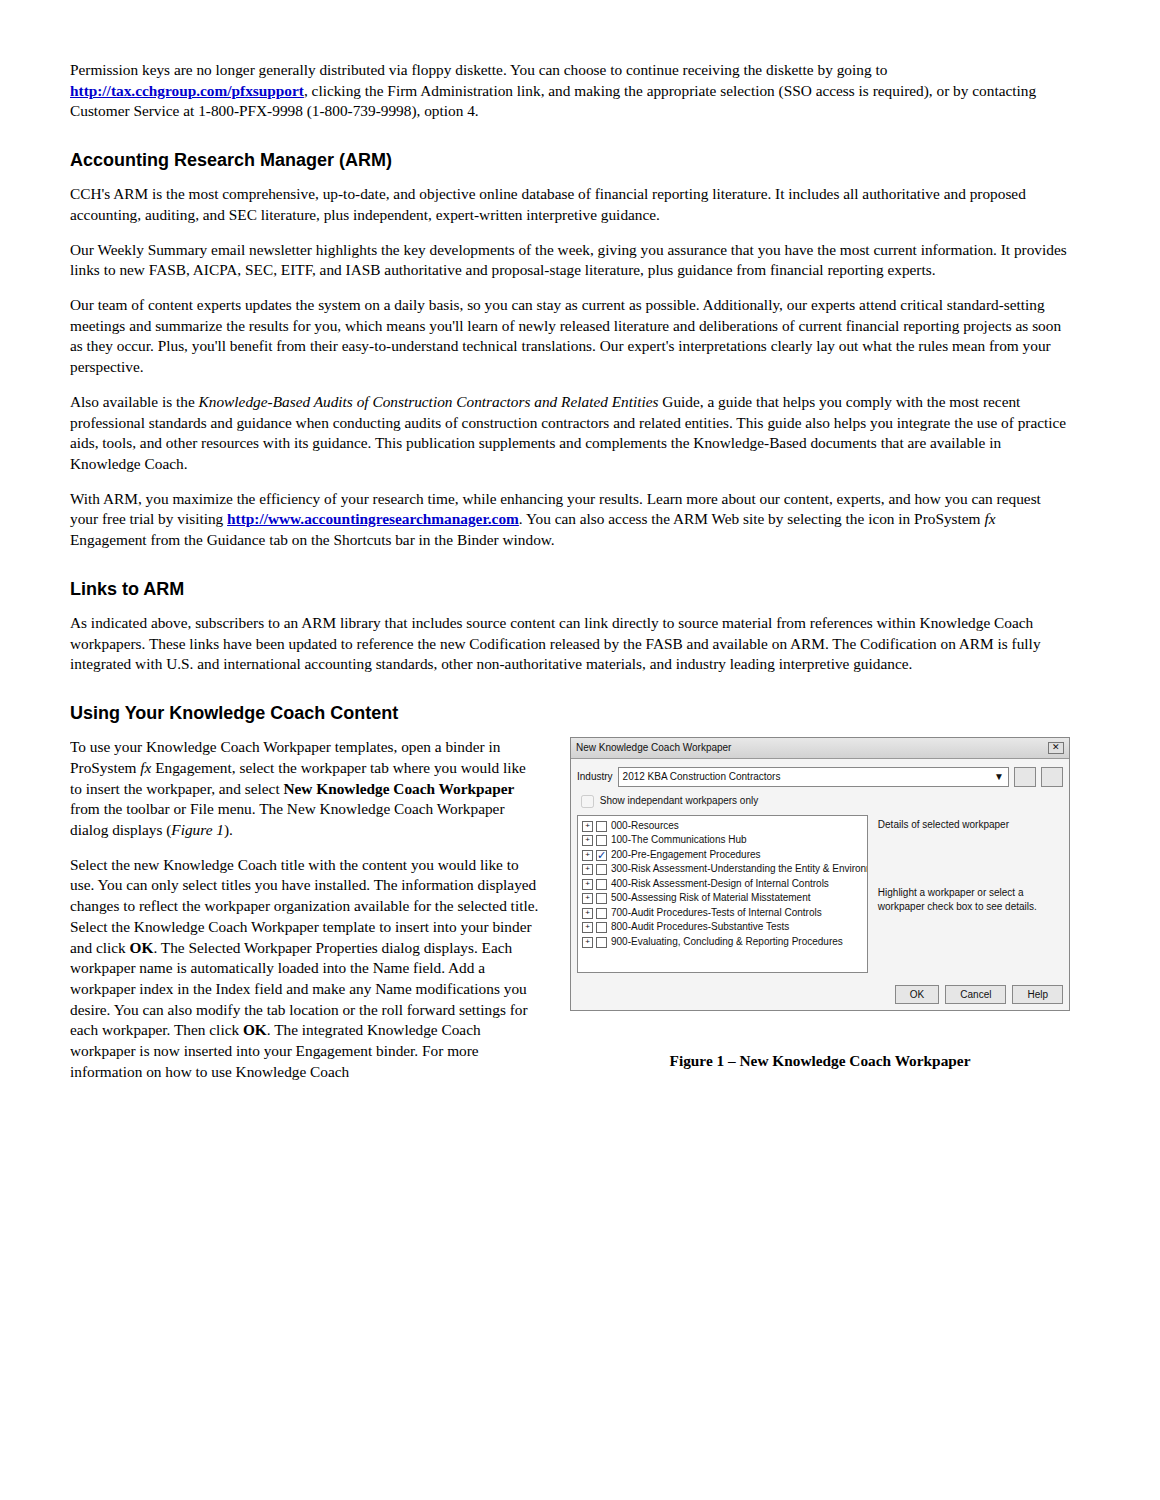Permission keys are no longer generally distributed via floppy diskette. You can choose to continue receiving the diskette by going to http://tax.cchgroup.com/pfxsupport, clicking the Firm Administration link, and making the appropriate selection (SSO access is required), or by contacting Customer Service at 1-800-PFX-9998 (1-800-739-9998), option 4.
Accounting Research Manager (ARM)
CCH's ARM is the most comprehensive, up-to-date, and objective online database of financial reporting literature. It includes all authoritative and proposed accounting, auditing, and SEC literature, plus independent, expert-written interpretive guidance.
Our Weekly Summary email newsletter highlights the key developments of the week, giving you assurance that you have the most current information. It provides links to new FASB, AICPA, SEC, EITF, and IASB authoritative and proposal-stage literature, plus guidance from financial reporting experts.
Our team of content experts updates the system on a daily basis, so you can stay as current as possible. Additionally, our experts attend critical standard-setting meetings and summarize the results for you, which means you'll learn of newly released literature and deliberations of current financial reporting projects as soon as they occur. Plus, you'll benefit from their easy-to-understand technical translations. Our expert's interpretations clearly lay out what the rules mean from your perspective.
Also available is the Knowledge-Based Audits of Construction Contractors and Related Entities Guide, a guide that helps you comply with the most recent professional standards and guidance when conducting audits of construction contractors and related entities. This guide also helps you integrate the use of practice aids, tools, and other resources with its guidance. This publication supplements and complements the Knowledge-Based documents that are available in Knowledge Coach.
With ARM, you maximize the efficiency of your research time, while enhancing your results. Learn more about our content, experts, and how you can request your free trial by visiting http://www.accountingresearchmanager.com. You can also access the ARM Web site by selecting the icon in ProSystem fx Engagement from the Guidance tab on the Shortcuts bar in the Binder window.
Links to ARM
As indicated above, subscribers to an ARM library that includes source content can link directly to source material from references within Knowledge Coach workpapers. These links have been updated to reference the new Codification released by the FASB and available on ARM. The Codification on ARM is fully integrated with U.S. and international accounting standards, other non-authoritative materials, and industry leading interpretive guidance.
Using Your Knowledge Coach Content
New Knowledge Coach Workpaper ✕
Industry 2012 KBA Construction Contractors▼
Show independant workpapers only
+ 000-Resources
+ 100-The Communications Hub
+ 200-Pre-Engagement Procedures
+ 300-Risk Assessment-Understanding the Entity & Environment
+ 400-Risk Assessment-Design of Internal Controls
+ 500-Assessing Risk of Material Misstatement
+ 700-Audit Procedures-Tests of Internal Controls
+ 800-Audit Procedures-Substantive Tests
+ 900-Evaluating, Concluding & Reporting Procedures
Details of selected workpaper
Highlight a workpaper or select a
workpaper check box to see details.
OK Cancel Help
Figure 1 – New Knowledge Coach Workpaper
To use your Knowledge Coach Workpaper templates, open a binder in ProSystem fx Engagement, select the workpaper tab where you would like to insert the workpaper, and select New Knowledge Coach Workpaper from the toolbar or File menu. The New Knowledge Coach Workpaper dialog displays (Figure 1).
Select the new Knowledge Coach title with the content you would like to use. You can only select titles you have installed. The information displayed changes to reflect the workpaper organization available for the selected title. Select the Knowledge Coach Workpaper template to insert into your binder and click OK. The Selected Workpaper Properties dialog displays. Each workpaper name is automatically loaded into the Name field. Add a workpaper index in the Index field and make any Name modifications you desire. You can also modify the tab location or the roll forward settings for each workpaper. Then click OK. The integrated Knowledge Coach workpaper is now inserted into your Engagement binder. For more information on how to use Knowledge Coach